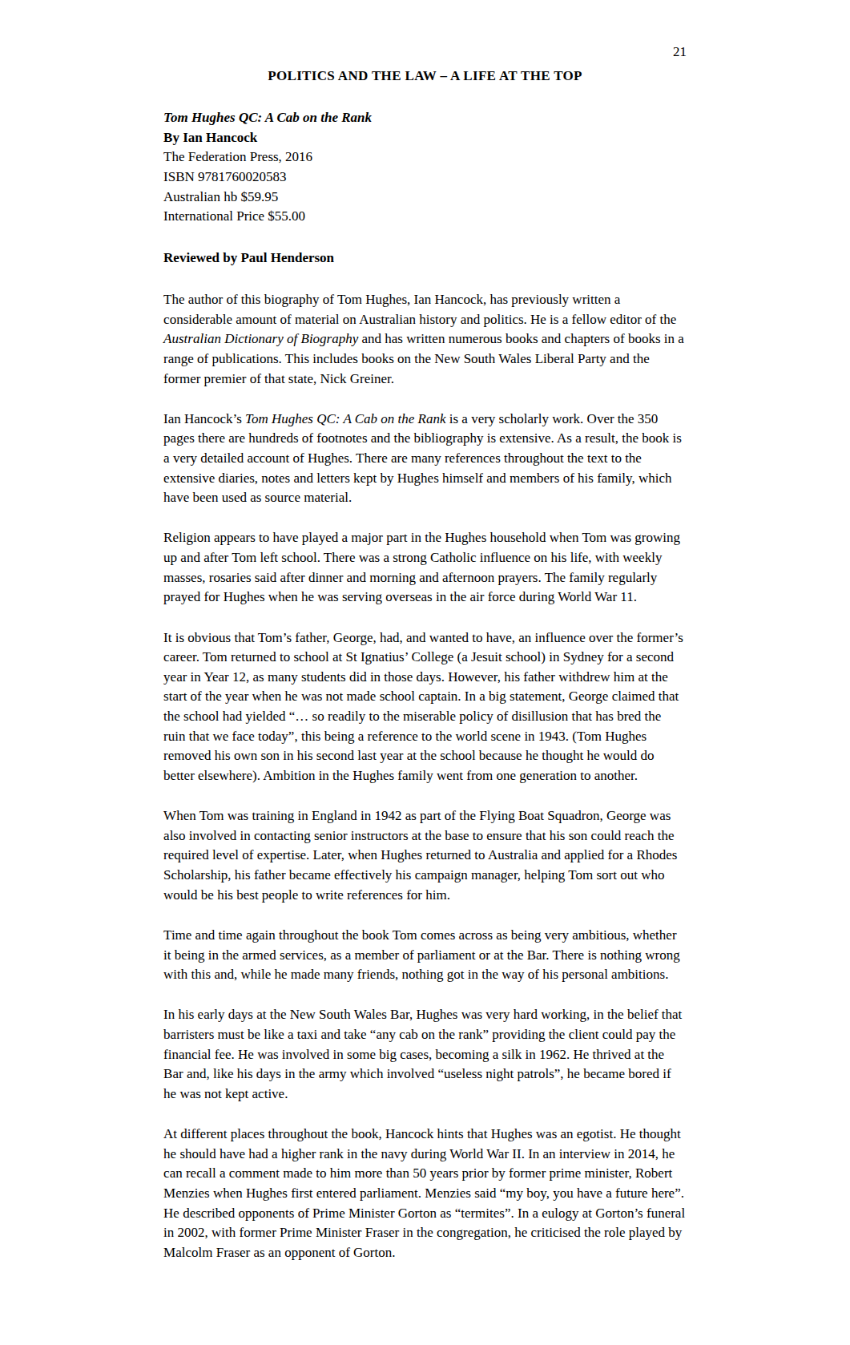21
Politics and the Law – A Life at the Top
Tom Hughes QC: A Cab on the Rank
By Ian Hancock
The Federation Press, 2016
ISBN 9781760020583
Australian hb $59.95
International Price $55.00
Reviewed by Paul Henderson
The author of this biography of Tom Hughes, Ian Hancock, has previously written a considerable amount of material on Australian history and politics. He is a fellow editor of the Australian Dictionary of Biography and has written numerous books and chapters of books in a range of publications. This includes books on the New South Wales Liberal Party and the former premier of that state, Nick Greiner.
Ian Hancock’s Tom Hughes QC: A Cab on the Rank is a very scholarly work. Over the 350 pages there are hundreds of footnotes and the bibliography is extensive. As a result, the book is a very detailed account of Hughes. There are many references throughout the text to the extensive diaries, notes and letters kept by Hughes himself and members of his family, which have been used as source material.
Religion appears to have played a major part in the Hughes household when Tom was growing up and after Tom left school. There was a strong Catholic influence on his life, with weekly masses, rosaries said after dinner and morning and afternoon prayers. The family regularly prayed for Hughes when he was serving overseas in the air force during World War 11.
It is obvious that Tom’s father, George, had, and wanted to have, an influence over the former’s career. Tom returned to school at St Ignatius’ College (a Jesuit school) in Sydney for a second year in Year 12, as many students did in those days. However, his father withdrew him at the start of the year when he was not made school captain. In a big statement, George claimed that the school had yielded “… so readily to the miserable policy of disillusion that has bred the ruin that we face today”, this being a reference to the world scene in 1943. (Tom Hughes removed his own son in his second last year at the school because he thought he would do better elsewhere). Ambition in the Hughes family went from one generation to another.
When Tom was training in England in 1942 as part of the Flying Boat Squadron, George was also involved in contacting senior instructors at the base to ensure that his son could reach the required level of expertise. Later, when Hughes returned to Australia and applied for a Rhodes Scholarship, his father became effectively his campaign manager, helping Tom sort out who would be his best people to write references for him.
Time and time again throughout the book Tom comes across as being very ambitious, whether it being in the armed services, as a member of parliament or at the Bar. There is nothing wrong with this and, while he made many friends, nothing got in the way of his personal ambitions.
In his early days at the New South Wales Bar, Hughes was very hard working, in the belief that barristers must be like a taxi and take “any cab on the rank” providing the client could pay the financial fee. He was involved in some big cases, becoming a silk in 1962. He thrived at the Bar and, like his days in the army which involved “useless night patrols”, he became bored if he was not kept active.
At different places throughout the book, Hancock hints that Hughes was an egotist. He thought he should have had a higher rank in the navy during World War II. In an interview in 2014, he can recall a comment made to him more than 50 years prior by former prime minister, Robert Menzies when Hughes first entered parliament. Menzies said “my boy, you have a future here”. He described opponents of Prime Minister Gorton as “termites”. In a eulogy at Gorton’s funeral in 2002, with former Prime Minister Fraser in the congregation, he criticised the role played by Malcolm Fraser as an opponent of Gorton.